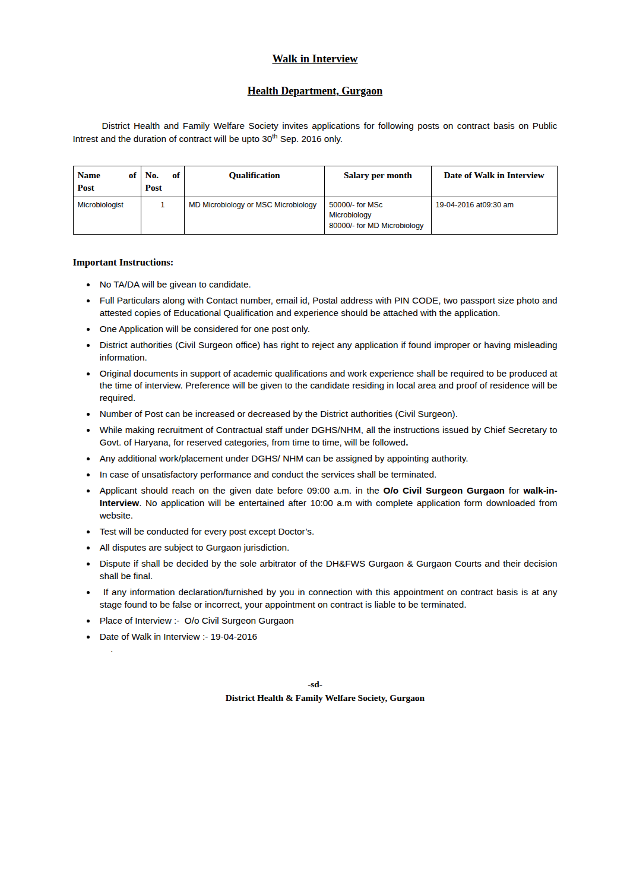Walk in Interview
Health Department, Gurgaon
District Health and Family Welfare Society invites applications for following posts on contract basis on Public Intrest and the duration of contract will be upto 30th Sep. 2016 only.
| Name of Post | No. of Post | Qualification | Salary per month | Date of Walk in Interview |
| --- | --- | --- | --- | --- |
| Microbiologist | 1 | MD Microbiology or MSC Microbiology | 50000/- for MSc Microbiology 80000/- for MD Microbiology | 19-04-2016 at09:30 am |
Important Instructions:
No TA/DA will be givean to candidate.
Full Particulars along with Contact number, email id, Postal address with PIN CODE, two passport size photo and attested copies of Educational Qualification and experience should be attached with the application.
One Application will be considered for one post only.
District authorities (Civil Surgeon office) has right to reject any application if found improper or having misleading information.
Original documents in support of academic qualifications and work experience shall be required to be produced at the time of interview. Preference will be given to the candidate residing in local area and proof of residence will be required.
Number of Post can be increased or decreased by the District authorities (Civil Surgeon).
While making recruitment of Contractual staff under DGHS/NHM, all the instructions issued by Chief Secretary to Govt. of Haryana, for reserved categories, from time to time, will be followed.
Any additional work/placement under DGHS/ NHM can be assigned by appointing authority.
In case of unsatisfactory performance and conduct the services shall be terminated.
Applicant should reach on the given date before 09:00 a.m. in the O/o Civil Surgeon Gurgaon for walk-in-Interview. No application will be entertained after 10:00 a.m with complete application form downloaded from website.
Test will be conducted for every post except Doctor’s.
All disputes are subject to Gurgaon jurisdiction.
Dispute if shall be decided by the sole arbitrator of the DH&FWS Gurgaon & Gurgaon Courts and their decision shall be final.
If any information declaration/furnished by you in connection with this appointment on contract basis is at any stage found to be false or incorrect, your appointment on contract is liable to be terminated.
Place of Interview :- O/o Civil Surgeon Gurgaon
Date of Walk in Interview :- 19-04-2016
.
-sd-
District Health & Family Welfare Society, Gurgaon